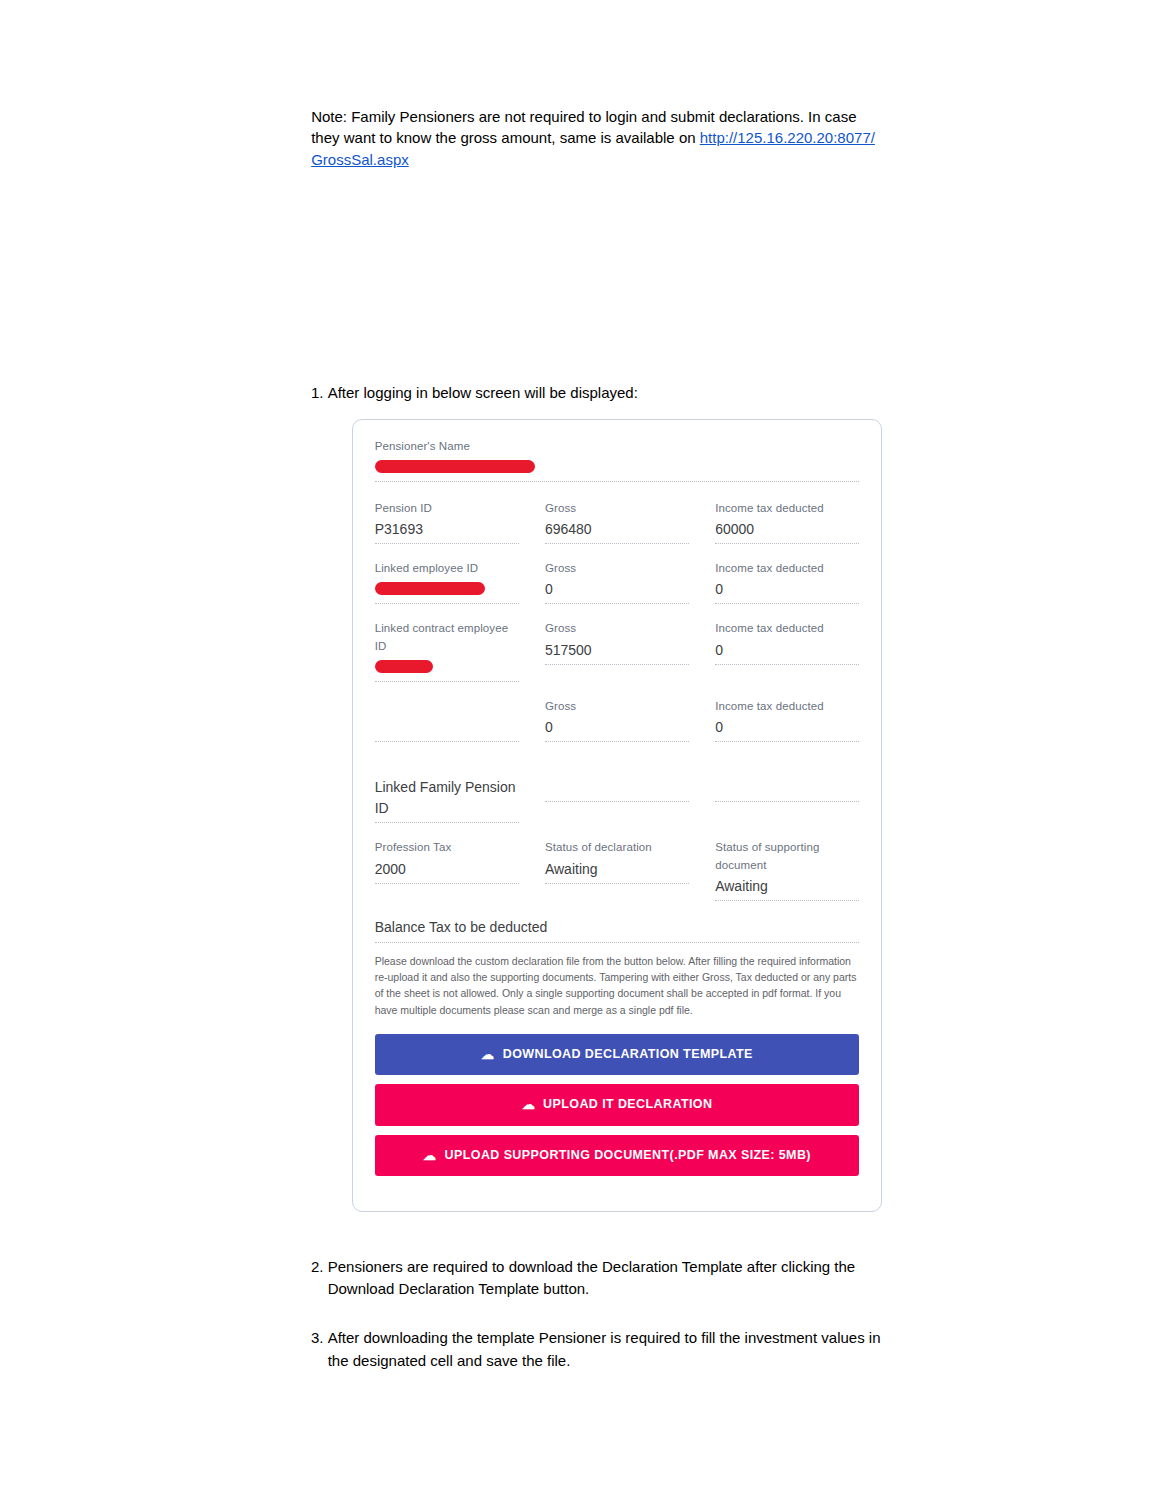Note: Family Pensioners are not required to login and submit declarations. In case they want to know the gross amount, same is available on http://125.16.220.20:8077/GrossSal.aspx
After logging in below screen will be displayed:
Pensioner's Name
Pension ID
P31693
Gross
696480
Income tax deducted
60000
Linked employee ID
Gross
0
Income tax deducted
0
Linked contract employee ID
Gross
517500
Income tax deducted
0
Gross
0
Income tax deducted
0
Linked Family Pension ID
Profession Tax
2000
Status of declaration
Awaiting
Status of supporting document
Awaiting
Balance Tax to be deducted
Please download the custom declaration file from the button below. After filling the required information re-upload it and also the supporting documents. Tampering with either Gross, Tax deducted or any parts of the sheet is not allowed. Only a single supporting document shall be accepted in pdf format. If you have multiple documents please scan and merge as a single pdf file.
☁Download Declaration Template
☁Upload IT Declaration
☁Upload Supporting Document(.pdf max size: 5MB)
Pensioners are required to download the Declaration Template after clicking the Download Declaration Template button.
After downloading the template Pensioner is required to fill the investment values in the designated cell and save the file.